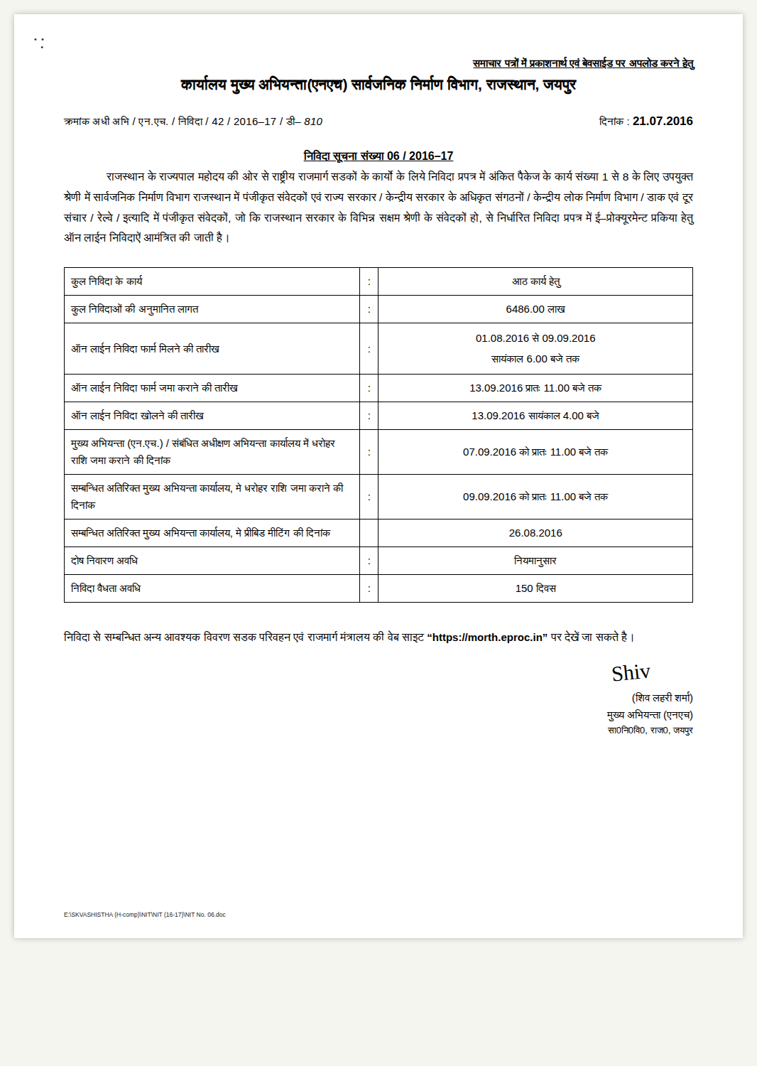• •
•
समाचार पत्रों में प्रकाशनार्थ एवं बेवसाईड पर अपलोड करने हेतु
कार्यालय मुख्य अभियन्ता(एनएच) सार्वजनिक निर्माण विभाग, राजस्थान, जयपुर
क्रमांक अधी अभि / एन.एच. / निविदा / 42 / 2016–17 / डी– 810
दिनांक : 21.07.2016
निविदा सूचना संख्या 06 / 2016–17
राजस्थान के राज्यपाल महोदय की ओर से राष्ट्रीय राजमार्ग सडकों के कार्यो के लिये निविदा प्रपत्र में अंकित पैकेज के कार्य संख्या 1 से 8 के लिए उपयुक्त श्रेणी में सार्वजनिक निर्माण विभाग राजस्थान में पंजीकृत संवेदकों एवं राज्य सरकार / केन्द्रीय सरकार के अधिकृत संगठनों / केन्द्रीय लोक निर्माण विभाग / डाक एवं दूर संचार / रेल्वे / इत्यादि में पंजीकृत संवेदकों, जो कि राजस्थान सरकार के विभिन्न सक्षम श्रेणी के संवेदकों हो, से निर्धारित निविदा प्रपत्र में ई–प्रोक्यूरमेन्ट प्रकिया हेतु ऑन लाईन निविदाऐं आमंत्रित की जाती है।
| कुल निविदा के कार्य | : | आठ कार्य हेतु |
| कुल निविदाओं की अनुमानित लागत | : | 6486.00 लाख |
| ऑन लाईन निविदा फार्म मिलने की तारीख | : | 01.08.2016 से 09.09.2016 सायंकाल 6.00 बजे तक |
| ऑन लाईन निविदा फार्म जमा कराने की तारीख | : | 13.09.2016 प्रातः 11.00 बजे तक |
| ऑन लाईन निविदा खोलने की तारीख | : | 13.09.2016 सायंकाल 4.00 बजे |
| मुख्य अभियन्ता (एन.एच.) / संबंधित अधीक्षण अभियन्ता कार्यालय में धरोहर राशि जमा कराने की दिनांक | : | 07.09.2016 को प्रातः 11.00 बजे तक |
| सम्बन्धित अतिरिक्त मुख्य अभियन्ता कार्यालय, मे धरोहर राशि जमा कराने की दिनांक | : | 09.09.2016 को प्रातः 11.00 बजे तक |
| सम्बन्धित अतिरिक्त मुख्य अभियन्ता कार्यालय, मे प्रीबिड मीटिंग की दिनांक | | 26.08.2016 |
| दोष निवारण अवधि | : | नियमानुसार |
| निविदा वैधता अवधि | : | 150 दिवस |
निविदा से सम्बन्धित अन्य आवश्यक विवरण सडक परिवहन एवं राजमार्ग मंत्रालय की वेब साइट “https://morth.eproc.in” पर देखें जा सकते है।
Shiv
(शिव लहरी शर्मा)
मुख्य अभियन्ता (एनएच)
सा0नि0वि0, राज0, जयपुर
E:\SKVASHISTHA (H-comp)\NIT\NIT (16-17)\NIT No. 06.doc